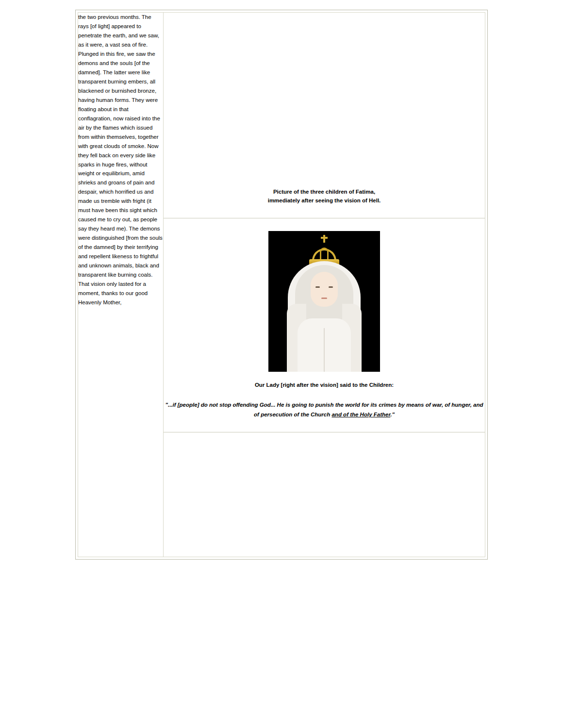| the two previous months. The rays [of light] appeared to penetrate the earth, and we saw, as it were, a vast sea of fire. Plunged in this fire, we saw the demons and the souls [of the damned]. The latter were like transparent burning embers, all blackened or burnished bronze, having human forms. They were floating about in that conflagration, now raised into the air by the flames which issued from within themselves, together with great clouds of smoke. Now they fell back on every side like sparks in huge fires, without weight or equilibrium, amid shrieks and groans of pain and despair, which horrified us and made us tremble with fright (it must have been this sight which caused me to cry out, as people say they heard me). The demons were distinguished [from the souls of the damned] by their terrifying and repellent likeness to frightful and unknown animals, black and transparent like burning coals. That vision only lasted for a moment, thanks to our good Heavenly Mother, | Picture of the three children of Fatima, immediately after seeing the vision of Hell. Our Lady [right after the vision] said to the Children: "...if [people] do not stop offending God... He is going to punish the world for its crimes by means of war, of hunger, and of persecution of the Church and of the Holy Father ." |